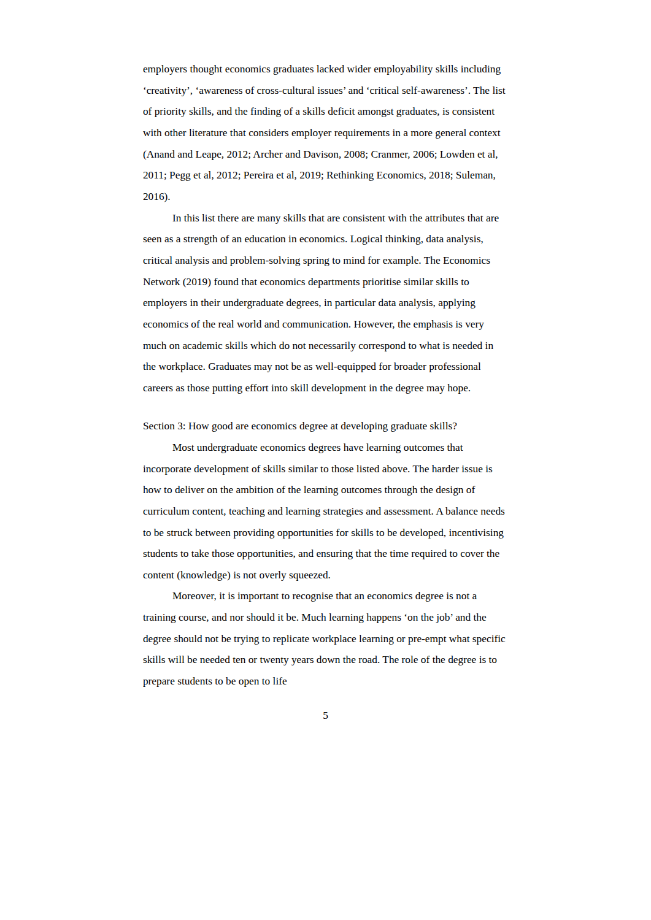employers thought economics graduates lacked wider employability skills including ‘creativity’, ‘awareness of cross-cultural issues’ and ‘critical self-awareness’. The list of priority skills, and the finding of a skills deficit amongst graduates, is consistent with other literature that considers employer requirements in a more general context (Anand and Leape, 2012; Archer and Davison, 2008; Cranmer, 2006; Lowden et al, 2011; Pegg et al, 2012; Pereira et al, 2019; Rethinking Economics, 2018; Suleman, 2016).
In this list there are many skills that are consistent with the attributes that are seen as a strength of an education in economics. Logical thinking, data analysis, critical analysis and problem-solving spring to mind for example. The Economics Network (2019) found that economics departments prioritise similar skills to employers in their undergraduate degrees, in particular data analysis, applying economics of the real world and communication. However, the emphasis is very much on academic skills which do not necessarily correspond to what is needed in the workplace. Graduates may not be as well-equipped for broader professional careers as those putting effort into skill development in the degree may hope.
Section 3: How good are economics degree at developing graduate skills?
Most undergraduate economics degrees have learning outcomes that incorporate development of skills similar to those listed above. The harder issue is how to deliver on the ambition of the learning outcomes through the design of curriculum content, teaching and learning strategies and assessment. A balance needs to be struck between providing opportunities for skills to be developed, incentivising students to take those opportunities, and ensuring that the time required to cover the content (knowledge) is not overly squeezed.
Moreover, it is important to recognise that an economics degree is not a training course, and nor should it be. Much learning happens ‘on the job’ and the degree should not be trying to replicate workplace learning or pre-empt what specific skills will be needed ten or twenty years down the road. The role of the degree is to prepare students to be open to life
5